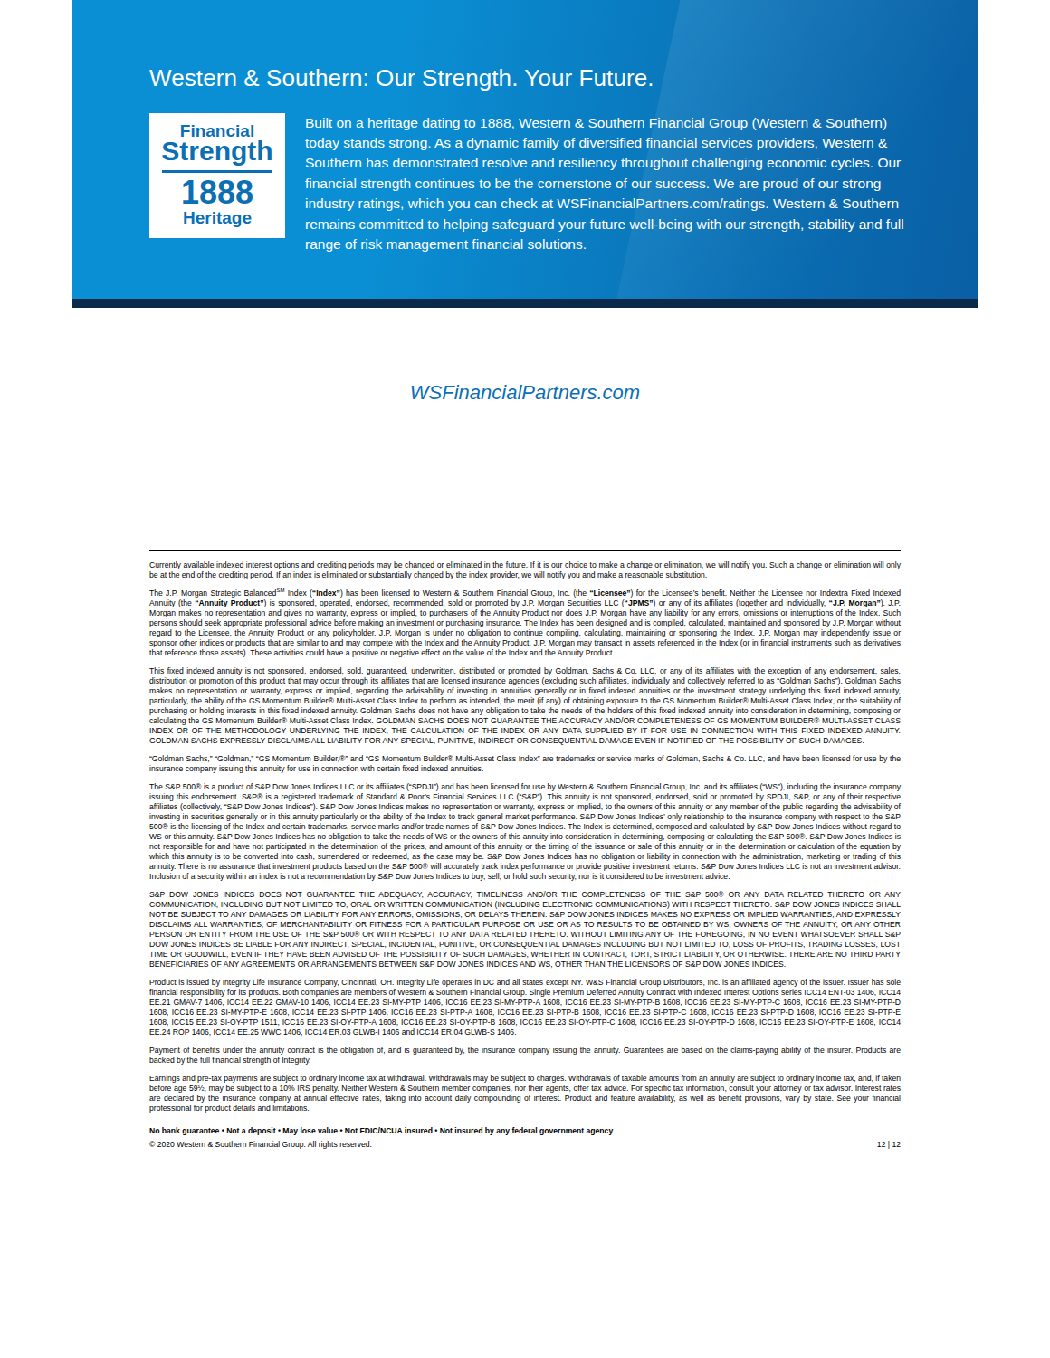Western & Southern: Our Strength. Your Future.
Financial
Strength
1888
Heritage
Built on a heritage dating to 1888, Western & Southern Financial Group (Western & Southern) today stands strong. As a dynamic family of diversified financial services providers, Western & Southern has demonstrated resolve and resiliency throughout challenging economic cycles. Our financial strength continues to be the cornerstone of our success. We are proud of our strong industry ratings, which you can check at WSFinancialPartners.com/ratings. Western & Southern remains committed to helping safeguard your future well-being with our strength, stability and full range of risk management financial solutions.
WSFinancialPartners.com
Currently available indexed interest options and crediting periods may be changed or eliminated in the future. If it is our choice to make a change or elimination, we will notify you. Such a change or elimination will only be at the end of the crediting period. If an index is eliminated or substantially changed by the index provider, we will notify you and make a reasonable substitution.
The J.P. Morgan Strategic BalancedSM Index (“Index”) has been licensed to Western & Southern Financial Group, Inc. (the “Licensee”) for the Licensee’s benefit. Neither the Licensee nor Indextra Fixed Indexed Annuity (the “Annuity Product”) is sponsored, operated, endorsed, recommended, sold or promoted by J.P. Morgan Securities LLC (“JPMS”) or any of its affiliates (together and individually, “J.P. Morgan”). J.P. Morgan makes no representation and gives no warranty, express or implied, to purchasers of the Annuity Product nor does J.P. Morgan have any liability for any errors, omissions or interruptions of the Index. Such persons should seek appropriate professional advice before making an investment or purchasing insurance. The Index has been designed and is compiled, calculated, maintained and sponsored by J.P. Morgan without regard to the Licensee, the Annuity Product or any policyholder. J.P. Morgan is under no obligation to continue compiling, calculating, maintaining or sponsoring the Index. J.P. Morgan may independently issue or sponsor other indices or products that are similar to and may compete with the Index and the Annuity Product. J.P. Morgan may transact in assets referenced in the Index (or in financial instruments such as derivatives that reference those assets). These activities could have a positive or negative effect on the value of the Index and the Annuity Product.
This fixed indexed annuity is not sponsored, endorsed, sold, guaranteed, underwritten, distributed or promoted by Goldman, Sachs & Co. LLC, or any of its affiliates with the exception of any endorsement, sales, distribution or promotion of this product that may occur through its affiliates that are licensed insurance agencies (excluding such affiliates, individually and collectively referred to as “Goldman Sachs”). Goldman Sachs makes no representation or warranty, express or implied, regarding the advisability of investing in annuities generally or in fixed indexed annuities or the investment strategy underlying this fixed indexed annuity, particularly, the ability of the GS Momentum Builder® Multi-Asset Class Index to perform as intended, the merit (if any) of obtaining exposure to the GS Momentum Builder® Multi-Asset Class Index, or the suitability of purchasing or holding interests in this fixed indexed annuity. Goldman Sachs does not have any obligation to take the needs of the holders of this fixed indexed annuity into consideration in determining, composing or calculating the GS Momentum Builder® Multi-Asset Class Index. GOLDMAN SACHS DOES NOT GUARANTEE THE ACCURACY AND/OR COMPLETENESS OF GS MOMENTUM BUILDER® MULTI-ASSET CLASS INDEX OR OF THE METHODOLOGY UNDERLYING THE INDEX, THE CALCULATION OF THE INDEX OR ANY DATA SUPPLIED BY IT FOR USE IN CONNECTION WITH THIS FIXED INDEXED ANNUITY. GOLDMAN SACHS EXPRESSLY DISCLAIMS ALL LIABILITY FOR ANY SPECIAL, PUNITIVE, INDIRECT OR CONSEQUENTIAL DAMAGE EVEN IF NOTIFIED OF THE POSSIBILITY OF SUCH DAMAGES.
“Goldman Sachs,” “Goldman,” “GS Momentum Builder,®” and “GS Momentum Builder® Multi-Asset Class Index” are trademarks or service marks of Goldman, Sachs & Co. LLC, and have been licensed for use by the insurance company issuing this annuity for use in connection with certain fixed indexed annuities.
The S&P 500® is a product of S&P Dow Jones Indices LLC or its affiliates (“SPDJI”) and has been licensed for use by Western & Southern Financial Group, Inc. and its affiliates (“WS”), including the insurance company issuing this endorsement. S&P® is a registered trademark of Standard & Poor’s Financial Services LLC (“S&P”). This annuity is not sponsored, endorsed, sold or promoted by SPDJI, S&P, or any of their respective affiliates (collectively, “S&P Dow Jones Indices”). S&P Dow Jones Indices makes no representation or warranty, express or implied, to the owners of this annuity or any member of the public regarding the advisability of investing in securities generally or in this annuity particularly or the ability of the Index to track general market performance. S&P Dow Jones Indices’ only relationship to the insurance company with respect to the S&P 500® is the licensing of the Index and certain trademarks, service marks and/or trade names of S&P Dow Jones Indices. The Index is determined, composed and calculated by S&P Dow Jones Indices without regard to WS or this annuity. S&P Dow Jones Indices has no obligation to take the needs of WS or the owners of this annuity into consideration in determining, composing or calculating the S&P 500®. S&P Dow Jones Indices is not responsible for and have not participated in the determination of the prices, and amount of this annuity or the timing of the issuance or sale of this annuity or in the determination or calculation of the equation by which this annuity is to be converted into cash, surrendered or redeemed, as the case may be. S&P Dow Jones Indices has no obligation or liability in connection with the administration, marketing or trading of this annuity. There is no assurance that investment products based on the S&P 500® will accurately track index performance or provide positive investment returns. S&P Dow Jones Indices LLC is not an investment advisor. Inclusion of a security within an index is not a recommendation by S&P Dow Jones Indices to buy, sell, or hold such security, nor is it considered to be investment advice.
S&P DOW JONES INDICES DOES NOT GUARANTEE THE ADEQUACY, ACCURACY, TIMELINESS AND/OR THE COMPLETENESS OF THE S&P 500® OR ANY DATA RELATED THERETO OR ANY COMMUNICATION, INCLUDING BUT NOT LIMITED TO, ORAL OR WRITTEN COMMUNICATION (INCLUDING ELECTRONIC COMMUNICATIONS) WITH RESPECT THERETO. S&P DOW JONES INDICES SHALL NOT BE SUBJECT TO ANY DAMAGES OR LIABILITY FOR ANY ERRORS, OMISSIONS, OR DELAYS THEREIN. S&P DOW JONES INDICES MAKES NO EXPRESS OR IMPLIED WARRANTIES, AND EXPRESSLY DISCLAIMS ALL WARRANTIES, OF MERCHANTABILITY OR FITNESS FOR A PARTICULAR PURPOSE OR USE OR AS TO RESULTS TO BE OBTAINED BY WS, OWNERS OF THE ANNUITY, OR ANY OTHER PERSON OR ENTITY FROM THE USE OF THE S&P 500® OR WITH RESPECT TO ANY DATA RELATED THERETO. WITHOUT LIMITING ANY OF THE FOREGOING, IN NO EVENT WHATSOEVER SHALL S&P DOW JONES INDICES BE LIABLE FOR ANY INDIRECT, SPECIAL, INCIDENTAL, PUNITIVE, OR CONSEQUENTIAL DAMAGES INCLUDING BUT NOT LIMITED TO, LOSS OF PROFITS, TRADING LOSSES, LOST TIME OR GOODWILL, EVEN IF THEY HAVE BEEN ADVISED OF THE POSSIBILITY OF SUCH DAMAGES, WHETHER IN CONTRACT, TORT, STRICT LIABILITY, OR OTHERWISE. THERE ARE NO THIRD PARTY BENEFICIARIES OF ANY AGREEMENTS OR ARRANGEMENTS BETWEEN S&P DOW JONES INDICES AND WS, OTHER THAN THE LICENSORS OF S&P DOW JONES INDICES.
Product is issued by Integrity Life Insurance Company, Cincinnati, OH. Integrity Life operates in DC and all states except NY. W&S Financial Group Distributors, Inc. is an affiliated agency of the issuer. Issuer has sole financial responsibility for its products. Both companies are members of Western & Southern Financial Group. Single Premium Deferred Annuity Contract with Indexed Interest Options series ICC14 ENT-03 1406, ICC14 EE.21 GMAV-7 1406, ICC14 EE.22 GMAV-10 1406, ICC14 EE.23 SI-MY-PTP 1406, ICC16 EE.23 SI-MY-PTP-A 1608, ICC16 EE.23 SI-MY-PTP-B 1608, ICC16 EE.23 SI-MY-PTP-C 1608, ICC16 EE.23 SI-MY-PTP-D 1608, ICC16 EE.23 SI-MY-PTP-E 1608, ICC14 EE.23 SI-PTP 1406, ICC16 EE.23 SI-PTP-A 1608, ICC16 EE.23 SI-PTP-B 1608, ICC16 EE.23 SI-PTP-C 1608, ICC16 EE.23 SI-PTP-D 1608, ICC16 EE.23 SI-PTP-E 1608, ICC15 EE.23 SI-OY-PTP 1511, ICC16 EE.23 SI-OY-PTP-A 1608, ICC16 EE.23 SI-OY-PTP-B 1608, ICC16 EE.23 SI-OY-PTP-C 1608, ICC16 EE.23 SI-OY-PTP-D 1608, ICC16 EE.23 SI-OY-PTP-E 1608, ICC14 EE.24 ROP 1406, ICC14 EE.25 WWC 1406, ICC14 ER.03 GLWB-I 1406 and ICC14 ER.04 GLWB-S 1406.
Payment of benefits under the annuity contract is the obligation of, and is guaranteed by, the insurance company issuing the annuity. Guarantees are based on the claims-paying ability of the insurer. Products are backed by the full financial strength of Integrity.
Earnings and pre-tax payments are subject to ordinary income tax at withdrawal. Withdrawals may be subject to charges. Withdrawals of taxable amounts from an annuity are subject to ordinary income tax, and, if taken before age 59½, may be subject to a 10% IRS penalty. Neither Western & Southern member companies, nor their agents, offer tax advice. For specific tax information, consult your attorney or tax advisor. Interest rates are declared by the insurance company at annual effective rates, taking into account daily compounding of interest. Product and feature availability, as well as benefit provisions, vary by state. See your financial professional for product details and limitations.
No bank guarantee • Not a deposit • May lose value • Not FDIC/NCUA insured • Not insured by any federal government agency
© 2020 Western & Southern Financial Group. All rights reserved.
12 | 12